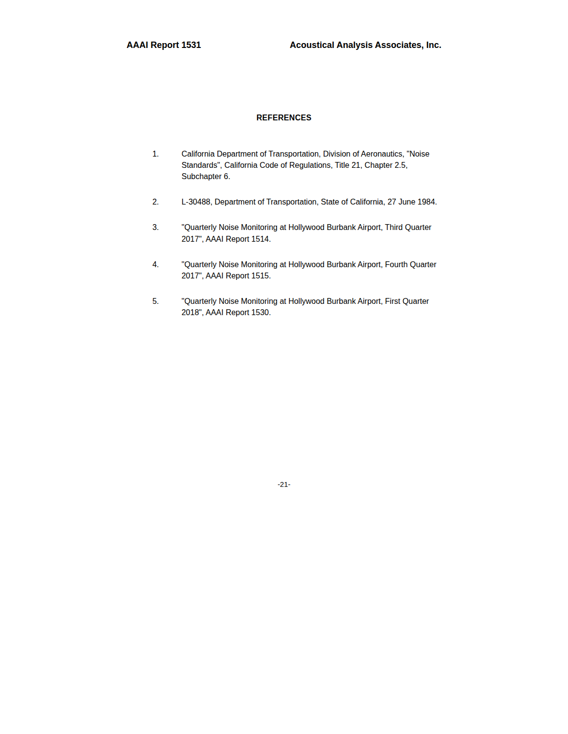AAAI Report 1531
Acoustical Analysis Associates, Inc.
REFERENCES
1. California Department of Transportation, Division of Aeronautics, "Noise Standards", California Code of Regulations, Title 21, Chapter 2.5, Subchapter 6.
2. L-30488, Department of Transportation, State of California, 27 June 1984.
3. "Quarterly Noise Monitoring at Hollywood Burbank Airport, Third Quarter 2017", AAAI Report 1514.
4. "Quarterly Noise Monitoring at Hollywood Burbank Airport, Fourth Quarter 2017", AAAI Report 1515.
5. "Quarterly Noise Monitoring at Hollywood Burbank Airport, First Quarter 2018", AAAI Report 1530.
-21-